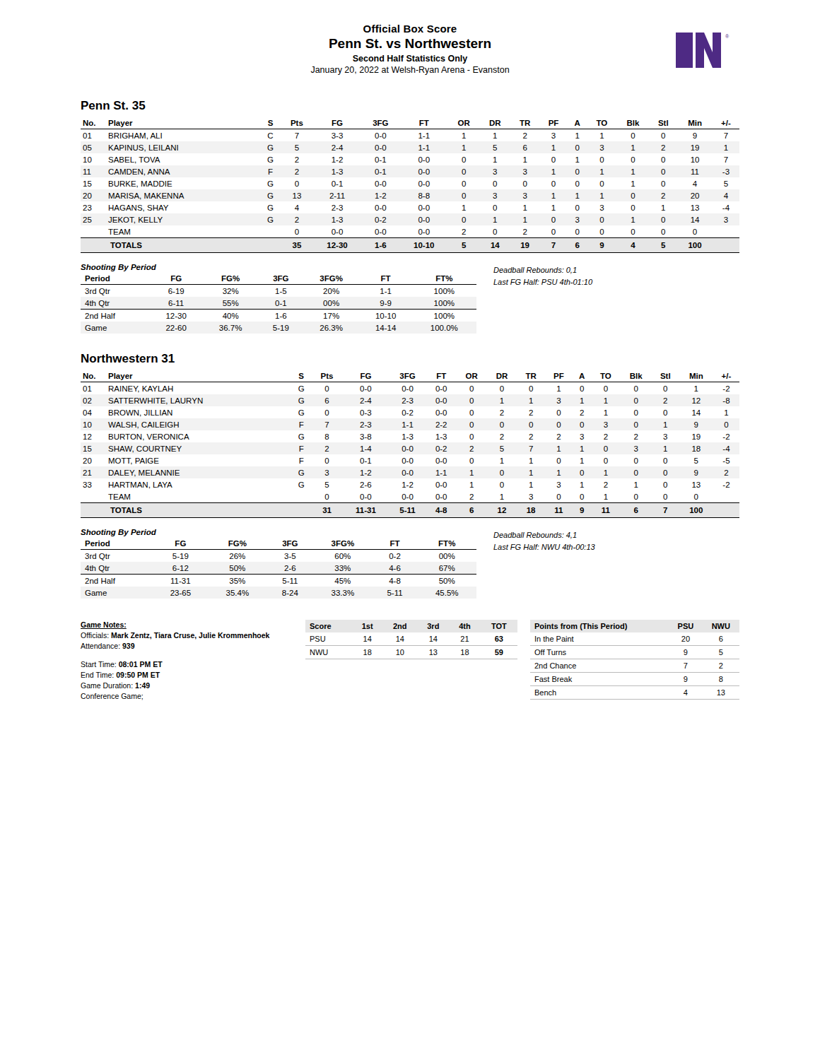Official Box Score
Penn St. vs Northwestern
Second Half Statistics Only
January 20, 2022 at Welsh-Ryan Arena - Evanston
®
Penn St. 35
| No. | Player | S | Pts | FG | 3FG | FT | OR | DR | TR | PF | A | TO | Blk | Stl | Min | +/- |
| --- | --- | --- | --- | --- | --- | --- | --- | --- | --- | --- | --- | --- | --- | --- | --- | --- |
| 01 | BRIGHAM, ALI | C | 7 | 3-3 | 0-0 | 1-1 | 1 | 1 | 2 | 3 | 1 | 1 | 0 | 0 | 9 | 7 |
| 05 | KAPINUS, LEILANI | G | 5 | 2-4 | 0-0 | 1-1 | 1 | 5 | 6 | 1 | 0 | 3 | 1 | 2 | 19 | 1 |
| 10 | SABEL, TOVA | G | 2 | 1-2 | 0-1 | 0-0 | 0 | 1 | 1 | 0 | 1 | 0 | 0 | 0 | 10 | 7 |
| 11 | CAMDEN, ANNA | F | 2 | 1-3 | 0-1 | 0-0 | 0 | 3 | 3 | 1 | 0 | 1 | 1 | 0 | 11 | -3 |
| 15 | BURKE, MADDIE | G | 0 | 0-1 | 0-0 | 0-0 | 0 | 0 | 0 | 0 | 0 | 0 | 1 | 0 | 4 | 5 |
| 20 | MARISA, MAKENNA | G | 13 | 2-11 | 1-2 | 8-8 | 0 | 3 | 3 | 1 | 1 | 1 | 0 | 2 | 20 | 4 |
| 23 | HAGANS, SHAY | G | 4 | 2-3 | 0-0 | 0-0 | 1 | 0 | 1 | 1 | 0 | 3 | 0 | 1 | 13 | -4 |
| 25 | JEKOT, KELLY | G | 2 | 1-3 | 0-2 | 0-0 | 0 | 1 | 1 | 0 | 3 | 0 | 1 | 0 | 14 | 3 |
| | TEAM | | 0 | 0-0 | 0-0 | 0-0 | 2 | 0 | 2 | 0 | 0 | 0 | 0 | 0 | 0 | |
| | TOTALS | | 35 | 12-30 | 1-6 | 10-10 | 5 | 14 | 19 | 7 | 6 | 9 | 4 | 5 | 100 | |
Shooting By Period
| Period | FG | FG% | 3FG | 3FG% | FT | FT% |
| --- | --- | --- | --- | --- | --- | --- |
| 3rd Qtr | 6-19 | 32% | 1-5 | 20% | 1-1 | 100% |
| 4th Qtr | 6-11 | 55% | 0-1 | 00% | 9-9 | 100% |
| 2nd Half | 12-30 | 40% | 1-6 | 17% | 10-10 | 100% |
| Game | 22-60 | 36.7% | 5-19 | 26.3% | 14-14 | 100.0% |
Deadball Rebounds: 0,1
Last FG Half: PSU 4th-01:10
Northwestern 31
| No. | Player | S | Pts | FG | 3FG | FT | OR | DR | TR | PF | A | TO | Blk | Stl | Min | +/- |
| --- | --- | --- | --- | --- | --- | --- | --- | --- | --- | --- | --- | --- | --- | --- | --- | --- |
| 01 | RAINEY, KAYLAH | G | 0 | 0-0 | 0-0 | 0-0 | 0 | 0 | 0 | 1 | 0 | 0 | 0 | 0 | 1 | -2 |
| 02 | SATTERWHITE, LAURYN | G | 6 | 2-4 | 2-3 | 0-0 | 0 | 1 | 1 | 3 | 1 | 1 | 0 | 2 | 12 | -8 |
| 04 | BROWN, JILLIAN | G | 0 | 0-3 | 0-2 | 0-0 | 0 | 2 | 2 | 0 | 2 | 1 | 0 | 0 | 14 | 1 |
| 10 | WALSH, CAILEIGH | F | 7 | 2-3 | 1-1 | 2-2 | 0 | 0 | 0 | 0 | 0 | 3 | 0 | 1 | 9 | 0 |
| 12 | BURTON, VERONICA | G | 8 | 3-8 | 1-3 | 1-3 | 0 | 2 | 2 | 2 | 3 | 2 | 2 | 3 | 19 | -2 |
| 15 | SHAW, COURTNEY | F | 2 | 1-4 | 0-0 | 0-2 | 2 | 5 | 7 | 1 | 1 | 0 | 3 | 1 | 18 | -4 |
| 20 | MOTT, PAIGE | F | 0 | 0-1 | 0-0 | 0-0 | 0 | 1 | 1 | 0 | 1 | 0 | 0 | 0 | 5 | -5 |
| 21 | DALEY, MELANNIE | G | 3 | 1-2 | 0-0 | 1-1 | 1 | 0 | 1 | 1 | 0 | 1 | 0 | 0 | 9 | 2 |
| 33 | HARTMAN, LAYA | G | 5 | 2-6 | 1-2 | 0-0 | 1 | 0 | 1 | 3 | 1 | 2 | 1 | 0 | 13 | -2 |
| | TEAM | | 0 | 0-0 | 0-0 | 0-0 | 2 | 1 | 3 | 0 | 0 | 1 | 0 | 0 | 0 | |
| | TOTALS | | 31 | 11-31 | 5-11 | 4-8 | 6 | 12 | 18 | 11 | 9 | 11 | 6 | 7 | 100 | |
Shooting By Period
| Period | FG | FG% | 3FG | 3FG% | FT | FT% |
| --- | --- | --- | --- | --- | --- | --- |
| 3rd Qtr | 5-19 | 26% | 3-5 | 60% | 0-2 | 00% |
| 4th Qtr | 6-12 | 50% | 2-6 | 33% | 4-6 | 67% |
| 2nd Half | 11-31 | 35% | 5-11 | 45% | 4-8 | 50% |
| Game | 23-65 | 35.4% | 8-24 | 33.3% | 5-11 | 45.5% |
Deadball Rebounds: 4,1
Last FG Half: NWU 4th-00:13
Game Notes:
Officials: Mark Zentz, Tiara Cruse, Julie Krommenhoek
Attendance: 939
Start Time: 08:01 PM ET
End Time: 09:50 PM ET
Game Duration: 1:49
Conference Game;
| Score | 1st | 2nd | 3rd | 4th | TOT |
| --- | --- | --- | --- | --- | --- |
| PSU | 14 | 14 | 14 | 21 | 63 |
| NWU | 18 | 10 | 13 | 18 | 59 |
| Points from (This Period) | PSU | NWU |
| --- | --- | --- |
| In the Paint | 20 | 6 |
| Off Turns | 9 | 5 |
| 2nd Chance | 7 | 2 |
| Fast Break | 9 | 8 |
| Bench | 4 | 13 |